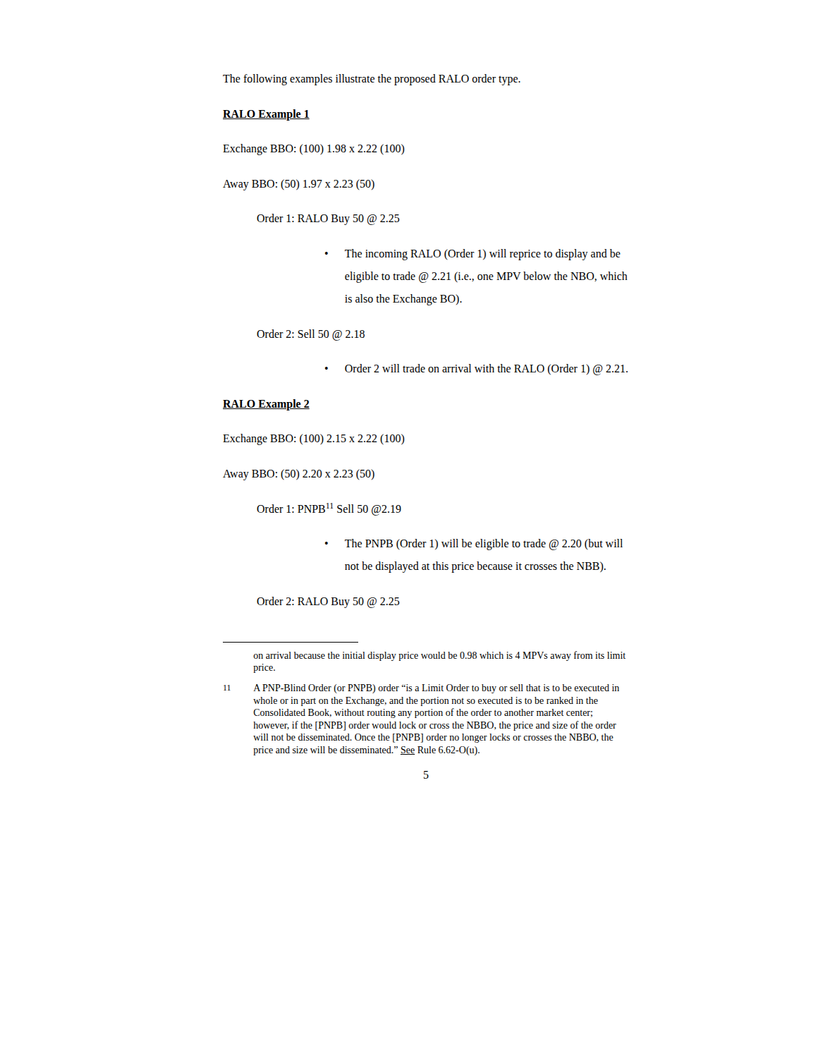The following examples illustrate the proposed RALO order type.
RALO Example 1
Exchange BBO: (100) 1.98 x 2.22 (100)
Away BBO: (50) 1.97 x 2.23 (50)
Order 1: RALO Buy 50 @ 2.25
The incoming RALO (Order 1) will reprice to display and be eligible to trade @ 2.21 (i.e., one MPV below the NBO, which is also the Exchange BO).
Order 2: Sell 50 @ 2.18
Order 2 will trade on arrival with the RALO (Order 1) @ 2.21.
RALO Example 2
Exchange BBO: (100) 2.15 x 2.22 (100)
Away BBO: (50) 2.20 x 2.23 (50)
Order 1: PNPB11 Sell 50 @2.19
The PNPB (Order 1) will be eligible to trade @ 2.20 (but will not be displayed at this price because it crosses the NBB).
Order 2: RALO Buy 50 @ 2.25
on arrival because the initial display price would be 0.98 which is 4 MPVs away from its limit price.
11
A PNP-Blind Order (or PNPB) order “is a Limit Order to buy or sell that is to be executed in whole or in part on the Exchange, and the portion not so executed is to be ranked in the Consolidated Book, without routing any portion of the order to another market center; however, if the [PNPB] order would lock or cross the NBBO, the price and size of the order will not be disseminated. Once the [PNPB] order no longer locks or crosses the NBBO, the price and size will be disseminated.” See Rule 6.62-O(u).
5